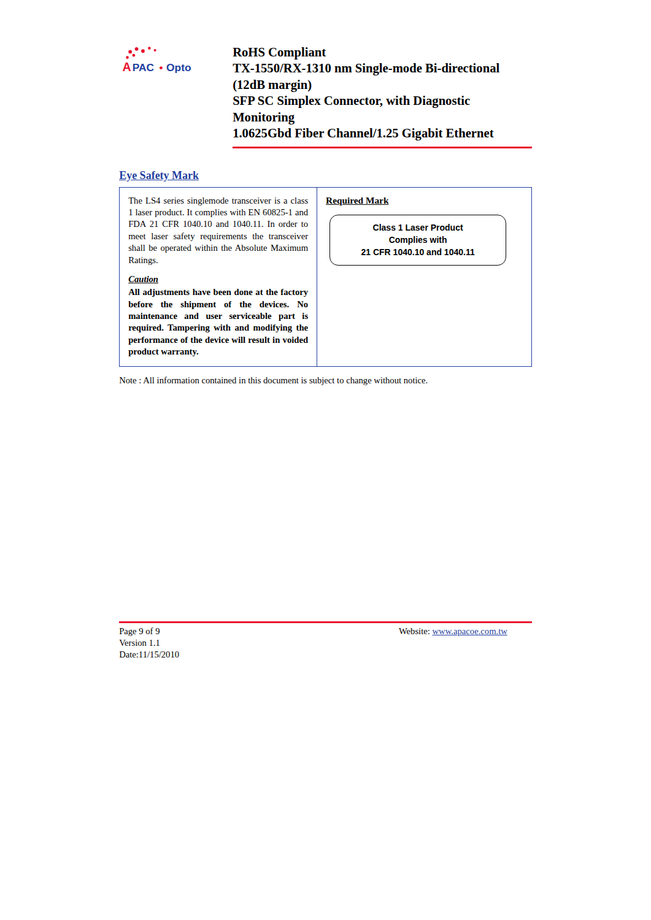A PAC • Opto
RoHS Compliant
TX-1550/RX-1310 nm Single-mode Bi-directional (12dB margin)
SFP SC Simplex Connector, with Diagnostic Monitoring
1.0625Gbd Fiber Channel/1.25 Gigabit Ethernet
Eye Safety Mark
The LS4 series singlemode transceiver is a class 1 laser product. It complies with EN 60825-1 and FDA 21 CFR 1040.10 and 1040.11. In order to meet laser safety requirements the transceiver shall be operated within the Absolute Maximum Ratings.
Caution
All adjustments have been done at the factory before the shipment of the devices. No maintenance and user serviceable part is required. Tampering with and modifying the performance of the device will result in voided product warranty.
Required Mark
Class 1 Laser Product
Complies with
21 CFR 1040.10 and 1040.11
Note : All information contained in this document is subject to change without notice.
Page 9 of 9
Version 1.1
Date:11/15/2010
Website: www.apacoe.com.tw